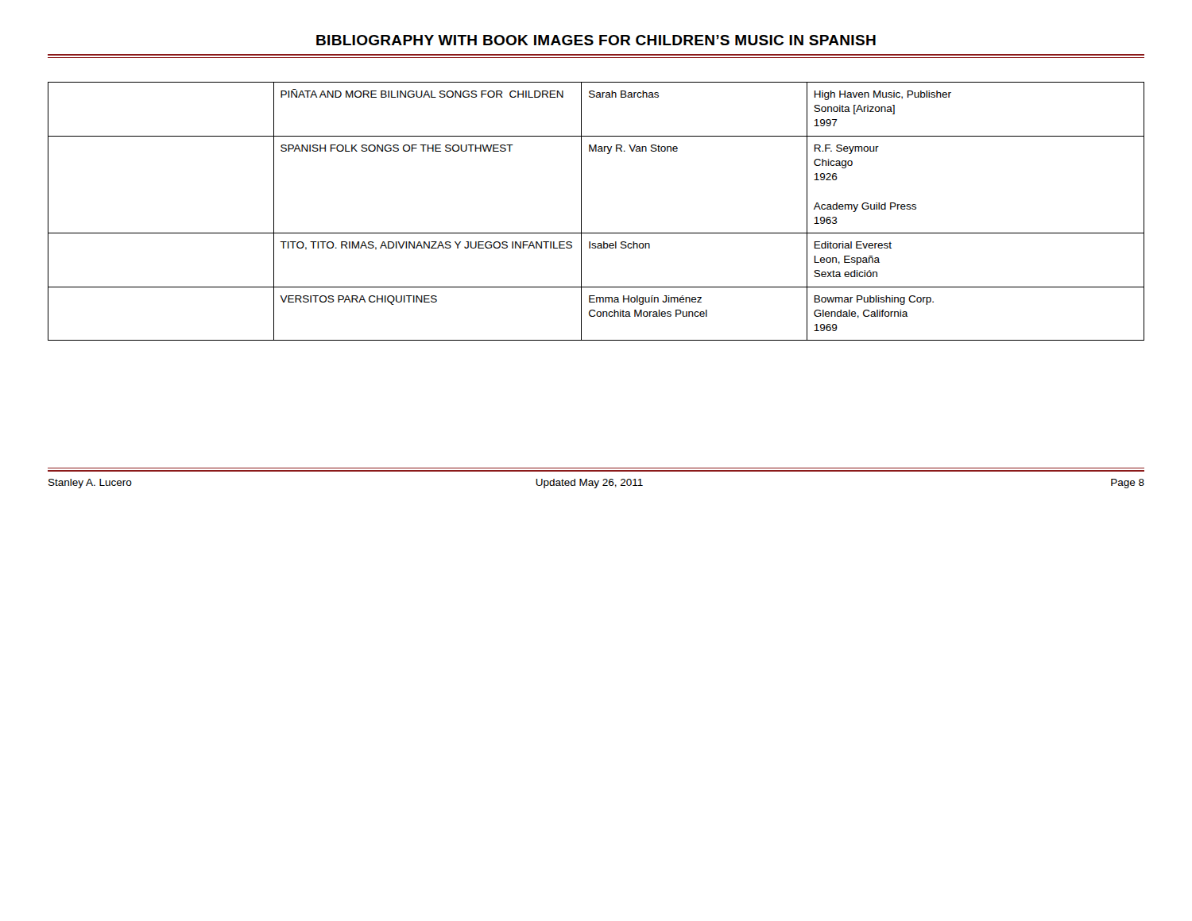BIBLIOGRAPHY WITH BOOK IMAGES FOR CHILDREN’S MUSIC IN SPANISH
| | PIÑATA AND MORE BILINGUAL SONGS FOR CHILDREN | Sarah Barchas | High Haven Music, Publisher Sonoita [Arizona] 1997 |
| | SPANISH FOLK SONGS OF THE SOUTHWEST | Mary R. Van Stone | R.F. Seymour Chicago 1926 Academy Guild Press 1963 |
| | TITO, TITO. RIMAS, ADIVINANZAS Y JUEGOS INFANTILES | Isabel Schon | Editorial Everest Leon, España Sexta edición |
| | VERSITOS PARA CHIQUITINES | Emma Holguín Jiménez Conchita Morales Puncel | Bowmar Publishing Corp. Glendale, California 1969 |
Stanley A. Lucero
Updated May 26, 2011
Page 8